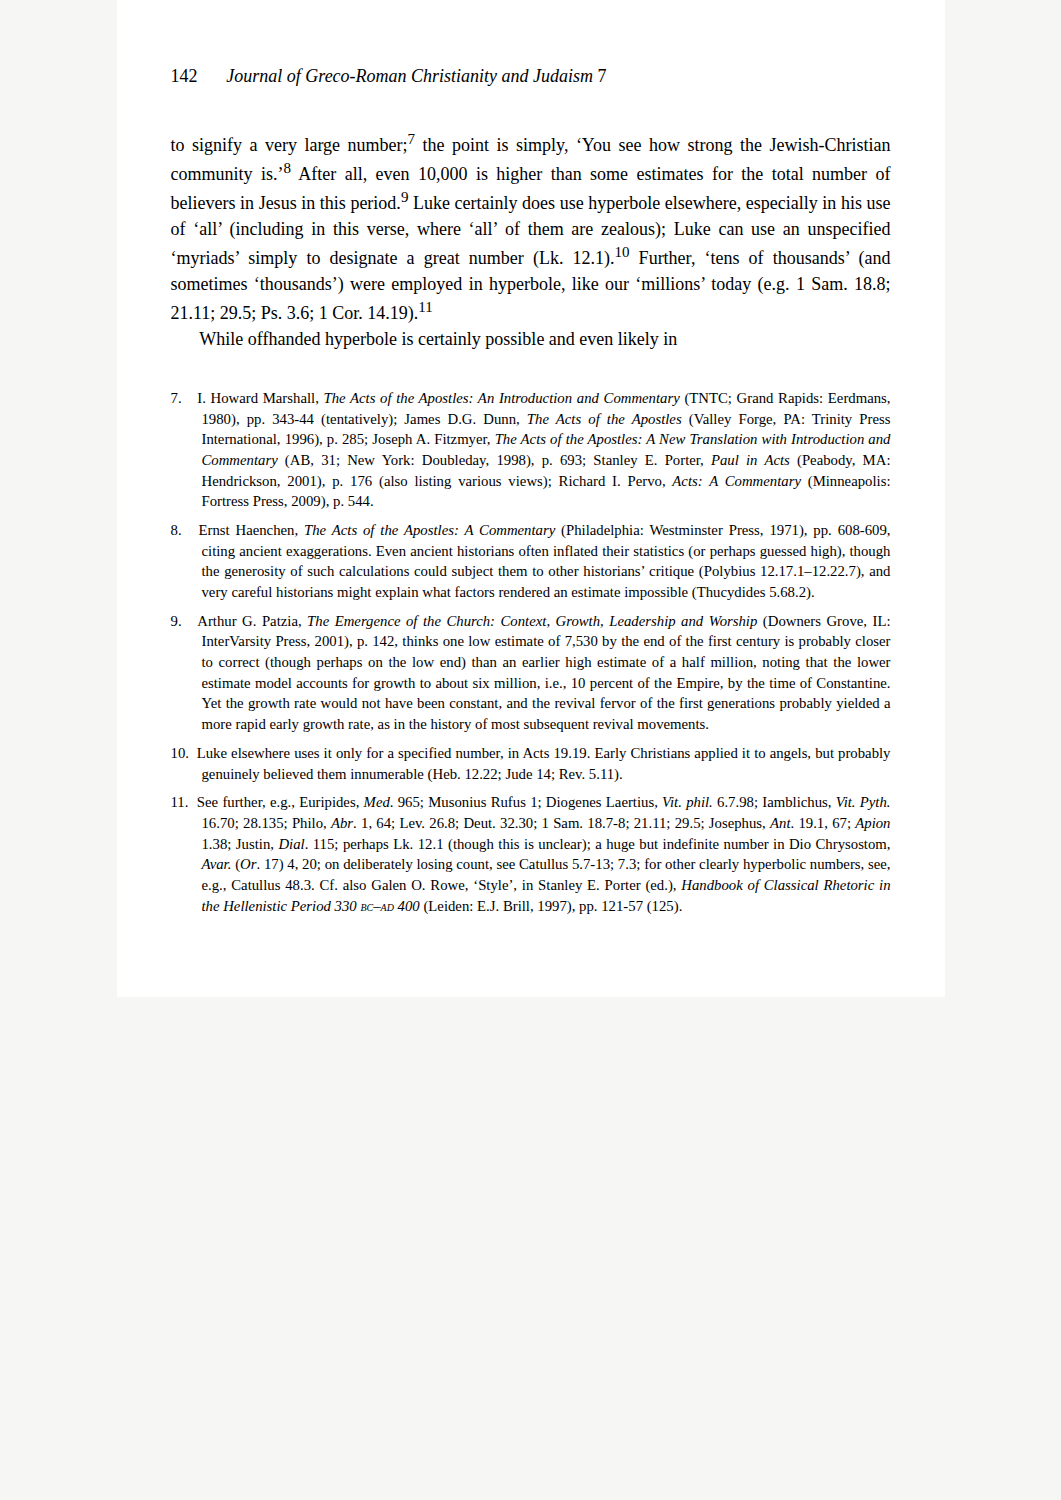142 Journal of Greco-Roman Christianity and Judaism 7
to signify a very large number;7 the point is simply, ‘You see how strong the Jewish-Christian community is.’8 After all, even 10,000 is higher than some estimates for the total number of believers in Jesus in this period.9 Luke certainly does use hyperbole elsewhere, especially in his use of ‘all’ (including in this verse, where ‘all’ of them are zealous); Luke can use an unspecified ‘myriads’ simply to designate a great number (Lk. 12.1).10 Further, ‘tens of thousands’ (and sometimes ‘thousands’) were employed in hyperbole, like our ‘millions’ today (e.g. 1 Sam. 18.8; 21.11; 29.5; Ps. 3.6; 1 Cor. 14.19).11
While offhanded hyperbole is certainly possible and even likely in
7. I. Howard Marshall, The Acts of the Apostles: An Introduction and Commentary (TNTC; Grand Rapids: Eerdmans, 1980), pp. 343-44 (tentatively); James D.G. Dunn, The Acts of the Apostles (Valley Forge, PA: Trinity Press International, 1996), p. 285; Joseph A. Fitzmyer, The Acts of the Apostles: A New Translation with Introduction and Commentary (AB, 31; New York: Doubleday, 1998), p. 693; Stanley E. Porter, Paul in Acts (Peabody, MA: Hendrickson, 2001), p. 176 (also listing various views); Richard I. Pervo, Acts: A Commentary (Minneapolis: Fortress Press, 2009), p. 544.
8. Ernst Haenchen, The Acts of the Apostles: A Commentary (Philadelphia: Westminster Press, 1971), pp. 608-609, citing ancient exaggerations. Even ancient historians often inflated their statistics (or perhaps guessed high), though the generosity of such calculations could subject them to other historians’ critique (Polybius 12.17.1–12.22.7), and very careful historians might explain what factors rendered an estimate impossible (Thucydides 5.68.2).
9. Arthur G. Patzia, The Emergence of the Church: Context, Growth, Leadership and Worship (Downers Grove, IL: InterVarsity Press, 2001), p. 142, thinks one low estimate of 7,530 by the end of the first century is probably closer to correct (though perhaps on the low end) than an earlier high estimate of a half million, noting that the lower estimate model accounts for growth to about six million, i.e., 10 percent of the Empire, by the time of Constantine. Yet the growth rate would not have been constant, and the revival fervor of the first generations probably yielded a more rapid early growth rate, as in the history of most subsequent revival movements.
10. Luke elsewhere uses it only for a specified number, in Acts 19.19. Early Christians applied it to angels, but probably genuinely believed them innumerable (Heb. 12.22; Jude 14; Rev. 5.11).
11. See further, e.g., Euripides, Med. 965; Musonius Rufus 1; Diogenes Laertius, Vit. phil. 6.7.98; Iamblichus, Vit. Pyth. 16.70; 28.135; Philo, Abr. 1, 64; Lev. 26.8; Deut. 32.30; 1 Sam. 18.7-8; 21.11; 29.5; Josephus, Ant. 19.1, 67; Apion 1.38; Justin, Dial. 115; perhaps Lk. 12.1 (though this is unclear); a huge but indefinite number in Dio Chrysostom, Avar. (Or. 17) 4, 20; on deliberately losing count, see Catullus 5.7-13; 7.3; for other clearly hyperbolic numbers, see, e.g., Catullus 48.3. Cf. also Galen O. Rowe, ‘Style’, in Stanley E. Porter (ed.), Handbook of Classical Rhetoric in the Hellenistic Period 330 bc–ad 400 (Leiden: E.J. Brill, 1997), pp. 121-57 (125).